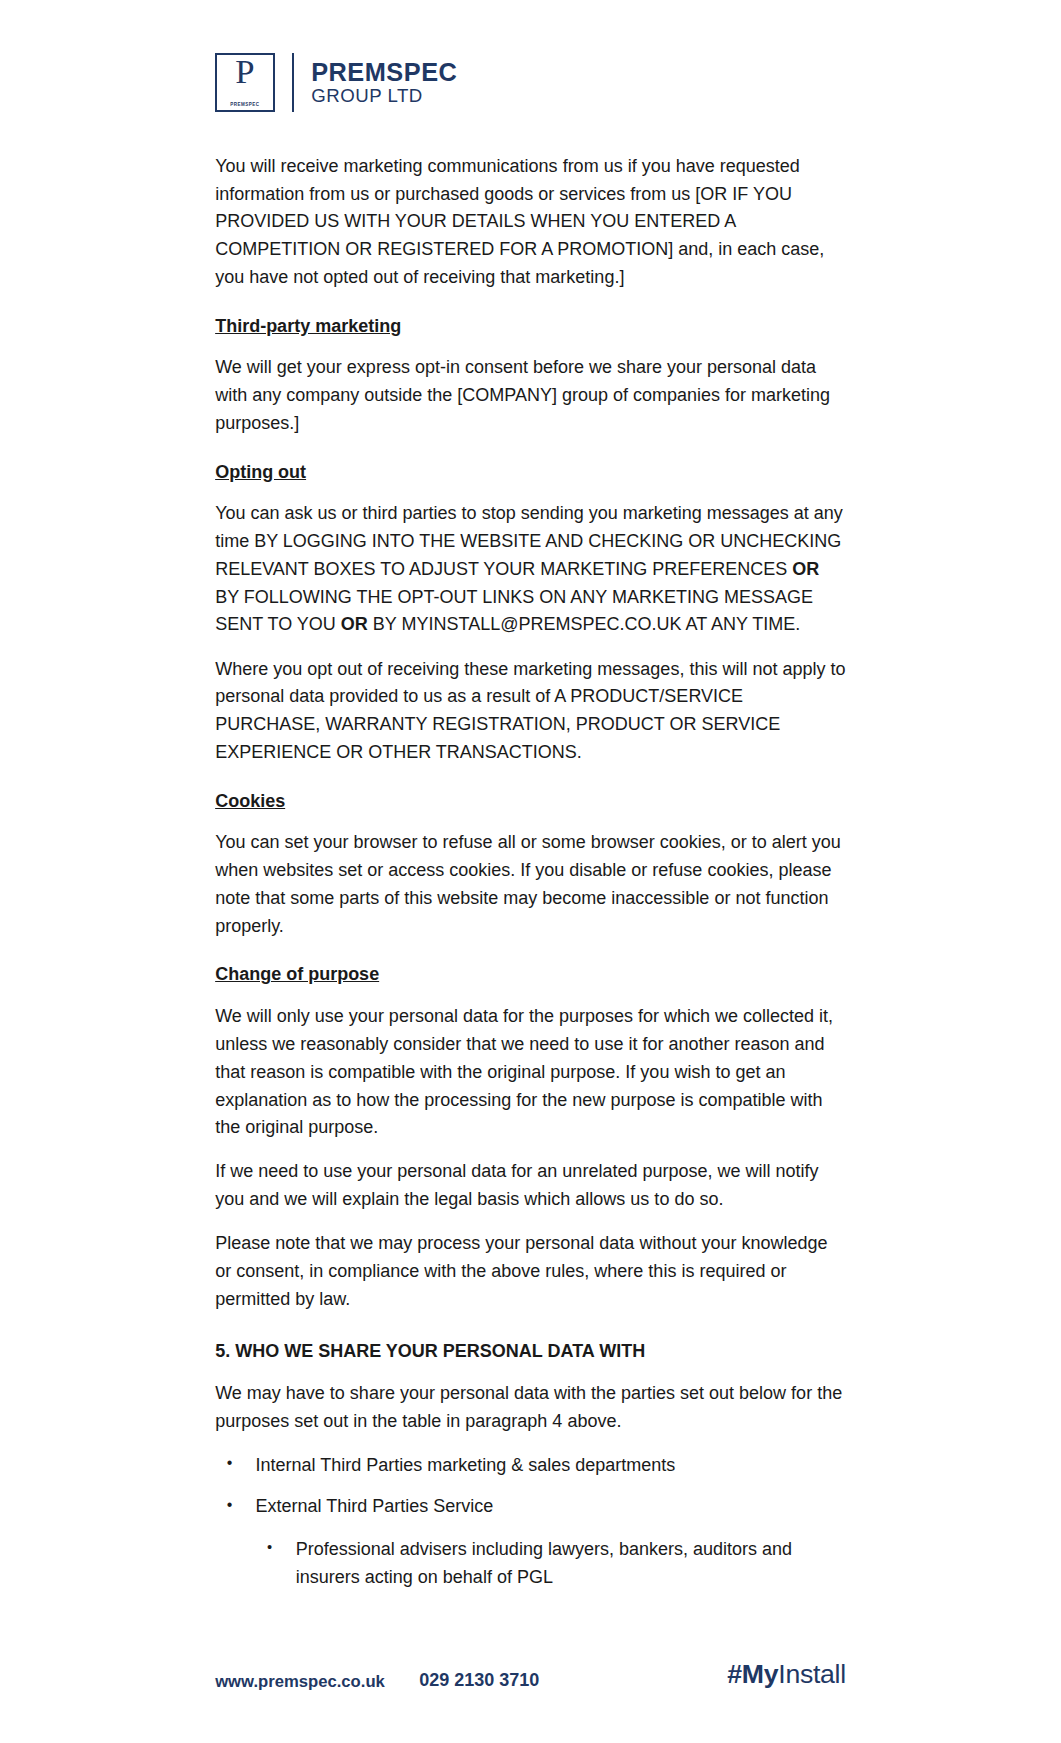P PREMSPEC
PREMSPEC
GROUP LTD
You will receive marketing communications from us if you have requested information from us or purchased goods or services from us [OR IF YOU PROVIDED US WITH YOUR DETAILS WHEN YOU ENTERED A COMPETITION OR REGISTERED FOR A PROMOTION] and, in each case, you have not opted out of receiving that marketing.]
Third-party marketing
We will get your express opt-in consent before we share your personal data with any company outside the [COMPANY] group of companies for marketing purposes.]
Opting out
You can ask us or third parties to stop sending you marketing messages at any time BY LOGGING INTO THE WEBSITE AND CHECKING OR UNCHECKING RELEVANT BOXES TO ADJUST YOUR MARKETING PREFERENCES OR BY FOLLOWING THE OPT-OUT LINKS ON ANY MARKETING MESSAGE SENT TO YOU OR BY MYINSTALL@PREMSPEC.CO.UK AT ANY TIME.
Where you opt out of receiving these marketing messages, this will not apply to personal data provided to us as a result of A PRODUCT/SERVICE PURCHASE, WARRANTY REGISTRATION, PRODUCT OR SERVICE EXPERIENCE OR OTHER TRANSACTIONS.
Cookies
You can set your browser to refuse all or some browser cookies, or to alert you when websites set or access cookies. If you disable or refuse cookies, please note that some parts of this website may become inaccessible or not function properly.
Change of purpose
We will only use your personal data for the purposes for which we collected it, unless we reasonably consider that we need to use it for another reason and that reason is compatible with the original purpose. If you wish to get an explanation as to how the processing for the new purpose is compatible with the original purpose.
If we need to use your personal data for an unrelated purpose, we will notify you and we will explain the legal basis which allows us to do so.
Please note that we may process your personal data without your knowledge or consent, in compliance with the above rules, where this is required or permitted by law.
5. Who we share your personal data with
We may have to share your personal data with the parties set out below for the purposes set out in the table in paragraph 4 above.
Internal Third Parties marketing & sales departments
External Third Parties Service
Professional advisers including lawyers, bankers, auditors and insurers acting on behalf of PGL
www.premspec.co.uk
029 2130 3710
#My Install